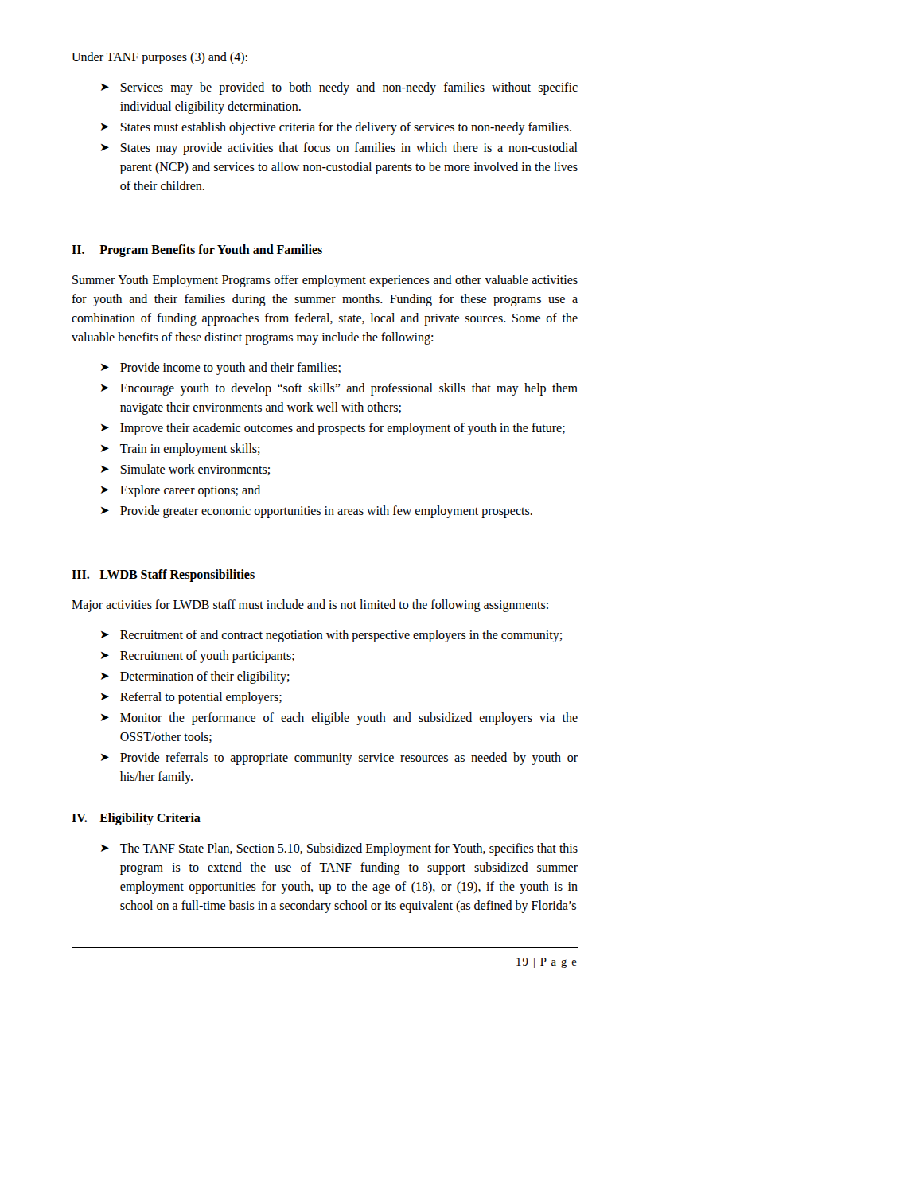Under TANF purposes (3) and (4):
Services may be provided to both needy and non-needy families without specific individual eligibility determination.
States must establish objective criteria for the delivery of services to non-needy families.
States may provide activities that focus on families in which there is a non-custodial parent (NCP) and services to allow non-custodial parents to be more involved in the lives of their children.
II. Program Benefits for Youth and Families
Summer Youth Employment Programs offer employment experiences and other valuable activities for youth and their families during the summer months. Funding for these programs use a combination of funding approaches from federal, state, local and private sources. Some of the valuable benefits of these distinct programs may include the following:
Provide income to youth and their families;
Encourage youth to develop “soft skills” and professional skills that may help them navigate their environments and work well with others;
Improve their academic outcomes and prospects for employment of youth in the future;
Train in employment skills;
Simulate work environments;
Explore career options; and
Provide greater economic opportunities in areas with few employment prospects.
III. LWDB Staff Responsibilities
Major activities for LWDB staff must include and is not limited to the following assignments:
Recruitment of and contract negotiation with perspective employers in the community;
Recruitment of youth participants;
Determination of their eligibility;
Referral to potential employers;
Monitor the performance of each eligible youth and subsidized employers via the OSST/other tools;
Provide referrals to appropriate community service resources as needed by youth or his/her family.
IV. Eligibility Criteria
The TANF State Plan, Section 5.10, Subsidized Employment for Youth, specifies that this program is to extend the use of TANF funding to support subsidized summer employment opportunities for youth, up to the age of (18), or (19), if the youth is in school on a full-time basis in a secondary school or its equivalent (as defined by Florida’s
19 | P a g e